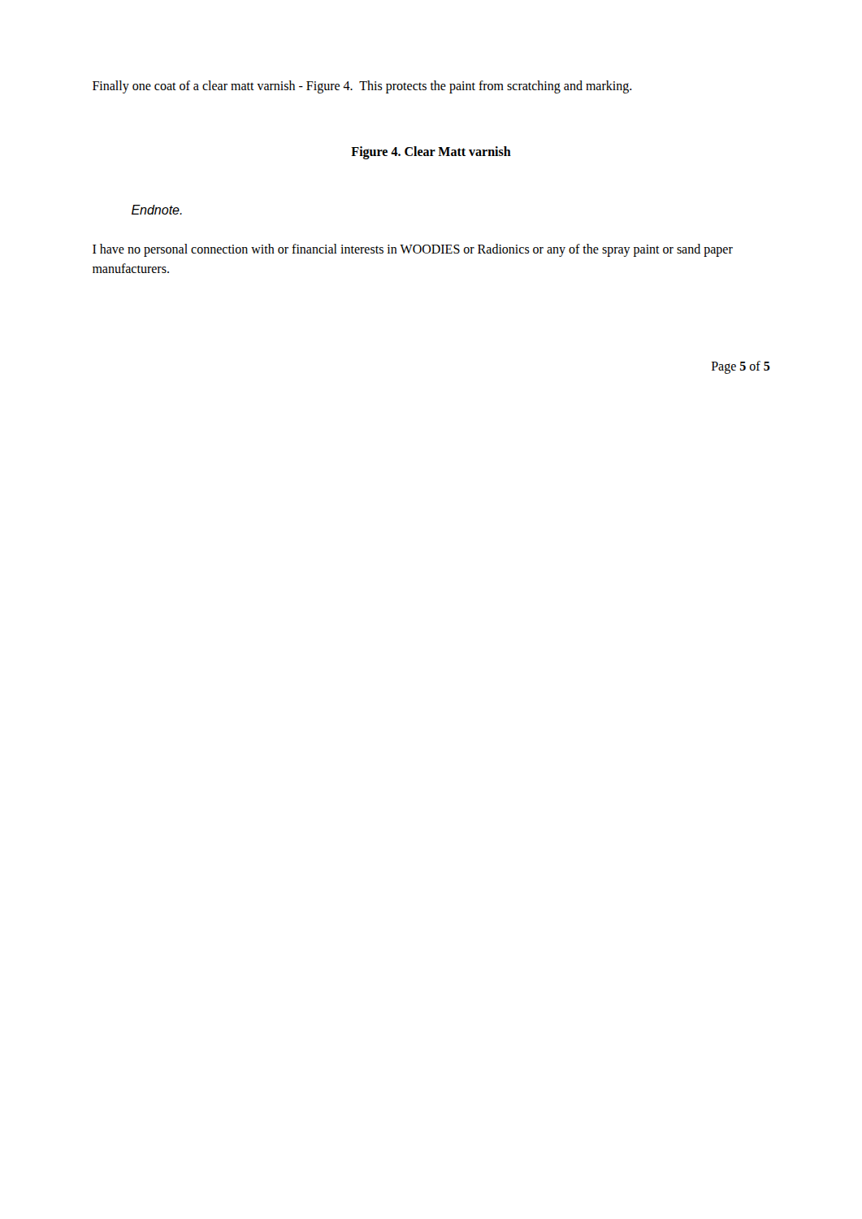Finally one coat of a clear matt varnish - Figure 4. This protects the paint from scratching and marking.
Figure 4. Clear Matt varnish
Endnote.
I have no personal connection with or financial interests in WOODIES or Radionics or any of the spray paint or sand paper manufacturers.
Page 5 of 5